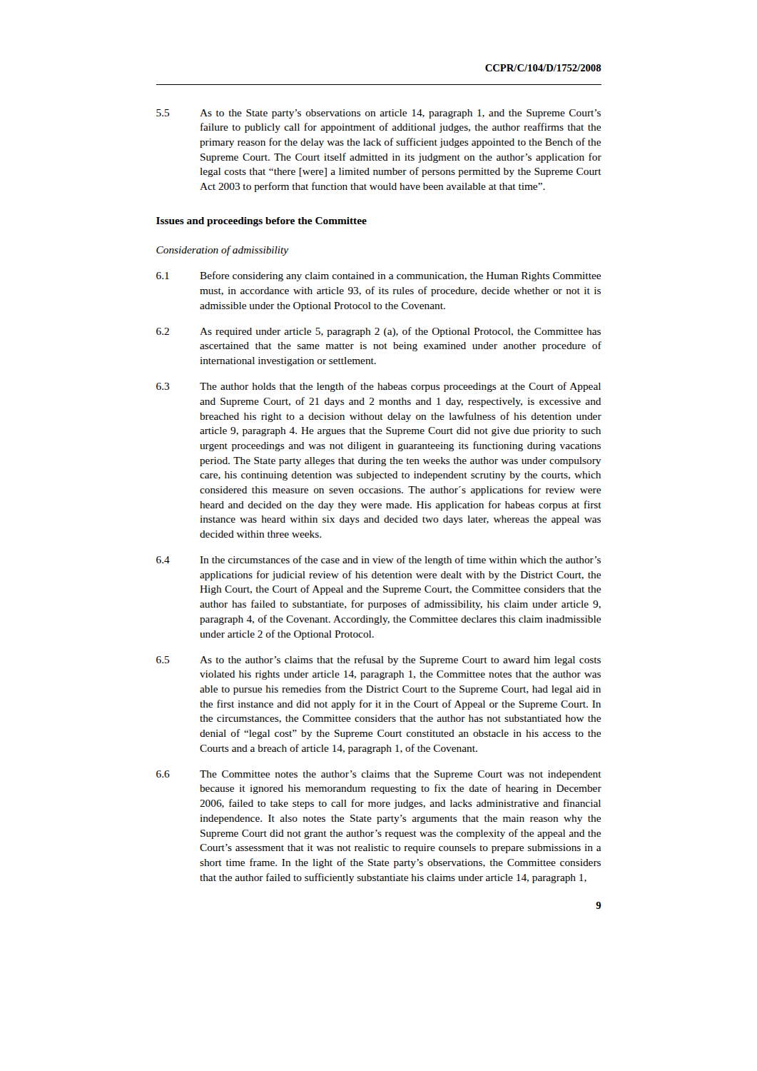CCPR/C/104/D/1752/2008
5.5
As to the State party’s observations on article 14, paragraph 1, and the Supreme Court’s failure to publicly call for appointment of additional judges, the author reaffirms that the primary reason for the delay was the lack of sufficient judges appointed to the Bench of the Supreme Court. The Court itself admitted in its judgment on the author’s application for legal costs that “there [were] a limited number of persons permitted by the Supreme Court Act 2003 to perform that function that would have been available at that time”.
Issues and proceedings before the Committee
Consideration of admissibility
6.1
Before considering any claim contained in a communication, the Human Rights Committee must, in accordance with article 93, of its rules of procedure, decide whether or not it is admissible under the Optional Protocol to the Covenant.
6.2
As required under article 5, paragraph 2 (a), of the Optional Protocol, the Committee has ascertained that the same matter is not being examined under another procedure of international investigation or settlement.
6.3
The author holds that the length of the habeas corpus proceedings at the Court of Appeal and Supreme Court, of 21 days and 2 months and 1 day, respectively, is excessive and breached his right to a decision without delay on the lawfulness of his detention under article 9, paragraph 4. He argues that the Supreme Court did not give due priority to such urgent proceedings and was not diligent in guaranteeing its functioning during vacations period. The State party alleges that during the ten weeks the author was under compulsory care, his continuing detention was subjected to independent scrutiny by the courts, which considered this measure on seven occasions. The author´s applications for review were heard and decided on the day they were made. His application for habeas corpus at first instance was heard within six days and decided two days later, whereas the appeal was decided within three weeks.
6.4
In the circumstances of the case and in view of the length of time within which the author’s applications for judicial review of his detention were dealt with by the District Court, the High Court, the Court of Appeal and the Supreme Court, the Committee considers that the author has failed to substantiate, for purposes of admissibility, his claim under article 9, paragraph 4, of the Covenant. Accordingly, the Committee declares this claim inadmissible under article 2 of the Optional Protocol.
6.5
As to the author’s claims that the refusal by the Supreme Court to award him legal costs violated his rights under article 14, paragraph 1, the Committee notes that the author was able to pursue his remedies from the District Court to the Supreme Court, had legal aid in the first instance and did not apply for it in the Court of Appeal or the Supreme Court. In the circumstances, the Committee considers that the author has not substantiated how the denial of “legal cost” by the Supreme Court constituted an obstacle in his access to the Courts and a breach of article 14, paragraph 1, of the Covenant.
6.6
The Committee notes the author’s claims that the Supreme Court was not independent because it ignored his memorandum requesting to fix the date of hearing in December 2006, failed to take steps to call for more judges, and lacks administrative and financial independence. It also notes the State party’s arguments that the main reason why the Supreme Court did not grant the author’s request was the complexity of the appeal and the Court’s assessment that it was not realistic to require counsels to prepare submissions in a short time frame. In the light of the State party’s observations, the Committee considers that the author failed to sufficiently substantiate his claims under article 14, paragraph 1,
9